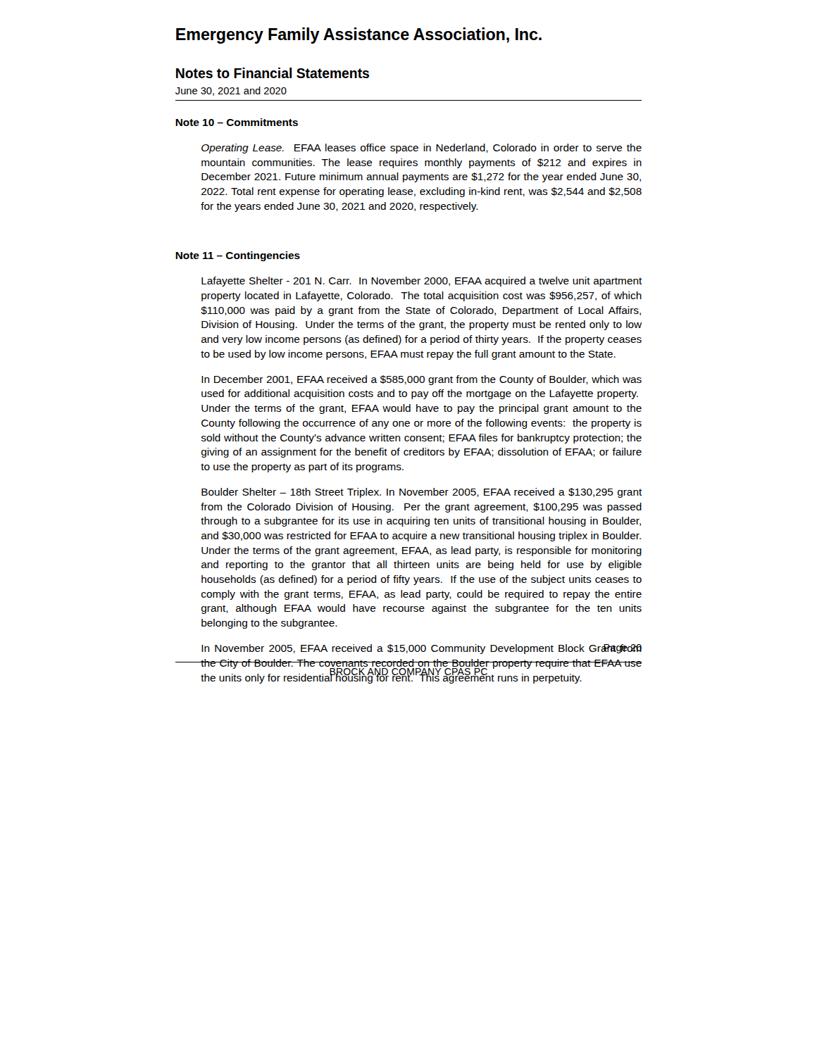Emergency Family Assistance Association, Inc.
Notes to Financial Statements
June 30, 2021 and 2020
Note 10 – Commitments
Operating Lease. EFAA leases office space in Nederland, Colorado in order to serve the mountain communities. The lease requires monthly payments of $212 and expires in December 2021. Future minimum annual payments are $1,272 for the year ended June 30, 2022. Total rent expense for operating lease, excluding in-kind rent, was $2,544 and $2,508 for the years ended June 30, 2021 and 2020, respectively.
Note 11 – Contingencies
Lafayette Shelter - 201 N. Carr. In November 2000, EFAA acquired a twelve unit apartment property located in Lafayette, Colorado. The total acquisition cost was $956,257, of which $110,000 was paid by a grant from the State of Colorado, Department of Local Affairs, Division of Housing. Under the terms of the grant, the property must be rented only to low and very low income persons (as defined) for a period of thirty years. If the property ceases to be used by low income persons, EFAA must repay the full grant amount to the State.
In December 2001, EFAA received a $585,000 grant from the County of Boulder, which was used for additional acquisition costs and to pay off the mortgage on the Lafayette property. Under the terms of the grant, EFAA would have to pay the principal grant amount to the County following the occurrence of any one or more of the following events: the property is sold without the County’s advance written consent; EFAA files for bankruptcy protection; the giving of an assignment for the benefit of creditors by EFAA; dissolution of EFAA; or failure to use the property as part of its programs.
Boulder Shelter – 18th Street Triplex. In November 2005, EFAA received a $130,295 grant from the Colorado Division of Housing. Per the grant agreement, $100,295 was passed through to a subgrantee for its use in acquiring ten units of transitional housing in Boulder, and $30,000 was restricted for EFAA to acquire a new transitional housing triplex in Boulder. Under the terms of the grant agreement, EFAA, as lead party, is responsible for monitoring and reporting to the grantor that all thirteen units are being held for use by eligible households (as defined) for a period of fifty years. If the use of the subject units ceases to comply with the grant terms, EFAA, as lead party, could be required to repay the entire grant, although EFAA would have recourse against the subgrantee for the ten units belonging to the subgrantee.
In November 2005, EFAA received a $15,000 Community Development Block Grant from the City of Boulder. The covenants recorded on the Boulder property require that EFAA use the units only for residential housing for rent. This agreement runs in perpetuity.
Page 20
BROCK AND COMPANY CPAS PC